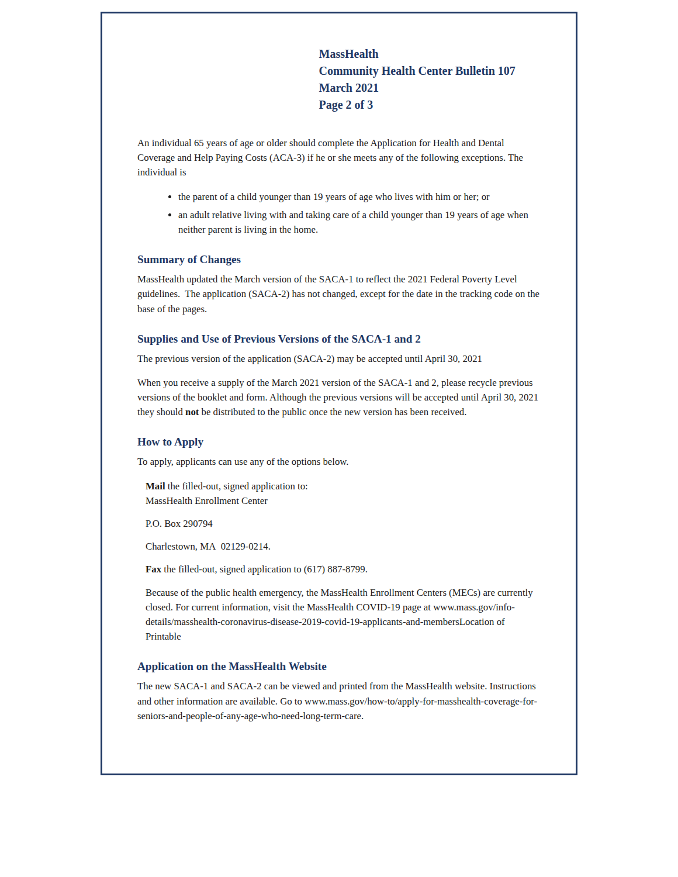MassHealth
Community Health Center Bulletin 107
March 2021
Page 2 of 3
An individual 65 years of age or older should complete the Application for Health and Dental Coverage and Help Paying Costs (ACA-3) if he or she meets any of the following exceptions. The individual is
the parent of a child younger than 19 years of age who lives with him or her; or
an adult relative living with and taking care of a child younger than 19 years of age when neither parent is living in the home.
Summary of Changes
MassHealth updated the March version of the SACA-1 to reflect the 2021 Federal Poverty Level guidelines. The application (SACA-2) has not changed, except for the date in the tracking code on the base of the pages.
Supplies and Use of Previous Versions of the SACA-1 and 2
The previous version of the application (SACA-2) may be accepted until April 30, 2021
When you receive a supply of the March 2021 version of the SACA-1 and 2, please recycle previous versions of the booklet and form. Although the previous versions will be accepted until April 30, 2021 they should not be distributed to the public once the new version has been received.
How to Apply
To apply, applicants can use any of the options below.
Mail the filled-out, signed application to:
MassHealth Enrollment Center
P.O. Box 290794
Charlestown, MA 02129-0214.
Fax the filled-out, signed application to (617) 887-8799.
Because of the public health emergency, the MassHealth Enrollment Centers (MECs) are currently closed. For current information, visit the MassHealth COVID-19 page at www.mass.gov/info-details/masshealth-coronavirus-disease-2019-covid-19-applicants-and-membersLocation of Printable
Application on the MassHealth Website
The new SACA-1 and SACA-2 can be viewed and printed from the MassHealth website. Instructions and other information are available. Go to www.mass.gov/how-to/apply-for-masshealth-coverage-for-seniors-and-people-of-any-age-who-need-long-term-care.